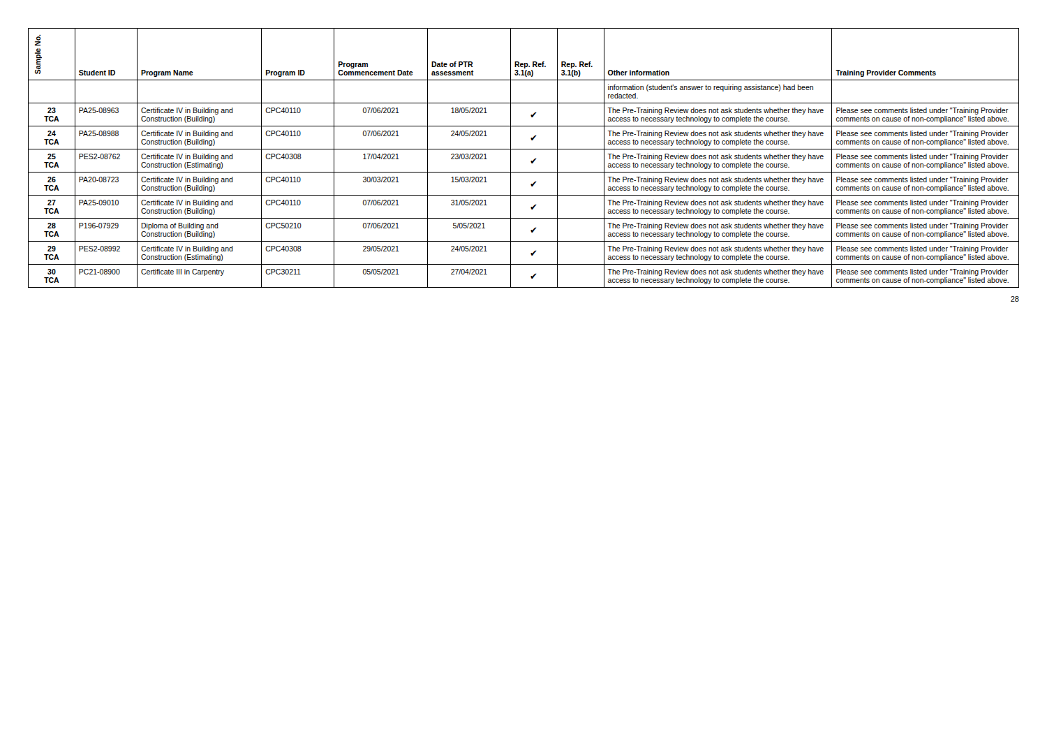| Sample No. | Student ID | Program Name | Program ID | Program Commencement Date | Date of PTR assessment | Rep. Ref. 3.1(a) | Rep. Ref. 3.1(b) | Other information | Training Provider Comments |
| --- | --- | --- | --- | --- | --- | --- | --- | --- | --- |
| | | | | | | | | information (student's answer to requiring assistance) had been redacted. | |
| 23 TCA | PA25-08963 | Certificate IV in Building and Construction (Building) | CPC40110 | 07/06/2021 | 18/05/2021 | ✔ | | The Pre-Training Review does not ask students whether they have access to necessary technology to complete the course. | Please see comments listed under "Training Provider comments on cause of non-compliance" listed above. |
| 24 TCA | PA25-08988 | Certificate IV in Building and Construction (Building) | CPC40110 | 07/06/2021 | 24/05/2021 | ✔ | | The Pre-Training Review does not ask students whether they have access to necessary technology to complete the course. | Please see comments listed under "Training Provider comments on cause of non-compliance" listed above. |
| 25 TCA | PES2-08762 | Certificate IV in Building and Construction (Estimating) | CPC40308 | 17/04/2021 | 23/03/2021 | ✔ | | The Pre-Training Review does not ask students whether they have access to necessary technology to complete the course. | Please see comments listed under "Training Provider comments on cause of non-compliance" listed above. |
| 26 TCA | PA20-08723 | Certificate IV in Building and Construction (Building) | CPC40110 | 30/03/2021 | 15/03/2021 | ✔ | | The Pre-Training Review does not ask students whether they have access to necessary technology to complete the course. | Please see comments listed under "Training Provider comments on cause of non-compliance" listed above. |
| 27 TCA | PA25-09010 | Certificate IV in Building and Construction (Building) | CPC40110 | 07/06/2021 | 31/05/2021 | ✔ | | The Pre-Training Review does not ask students whether they have access to necessary technology to complete the course. | Please see comments listed under "Training Provider comments on cause of non-compliance" listed above. |
| 28 TCA | P196-07929 | Diploma of Building and Construction (Building) | CPC50210 | 07/06/2021 | 5/05/2021 | ✔ | | The Pre-Training Review does not ask students whether they have access to necessary technology to complete the course. | Please see comments listed under "Training Provider comments on cause of non-compliance" listed above. |
| 29 TCA | PES2-08992 | Certificate IV in Building and Construction (Estimating) | CPC40308 | 29/05/2021 | 24/05/2021 | ✔ | | The Pre-Training Review does not ask students whether they have access to necessary technology to complete the course. | Please see comments listed under "Training Provider comments on cause of non-compliance" listed above. |
| 30 TCA | PC21-08900 | Certificate III in Carpentry | CPC30211 | 05/05/2021 | 27/04/2021 | ✔ | | The Pre-Training Review does not ask students whether they have access to necessary technology to complete the course. | Please see comments listed under "Training Provider comments on cause of non-compliance" listed above. |
28